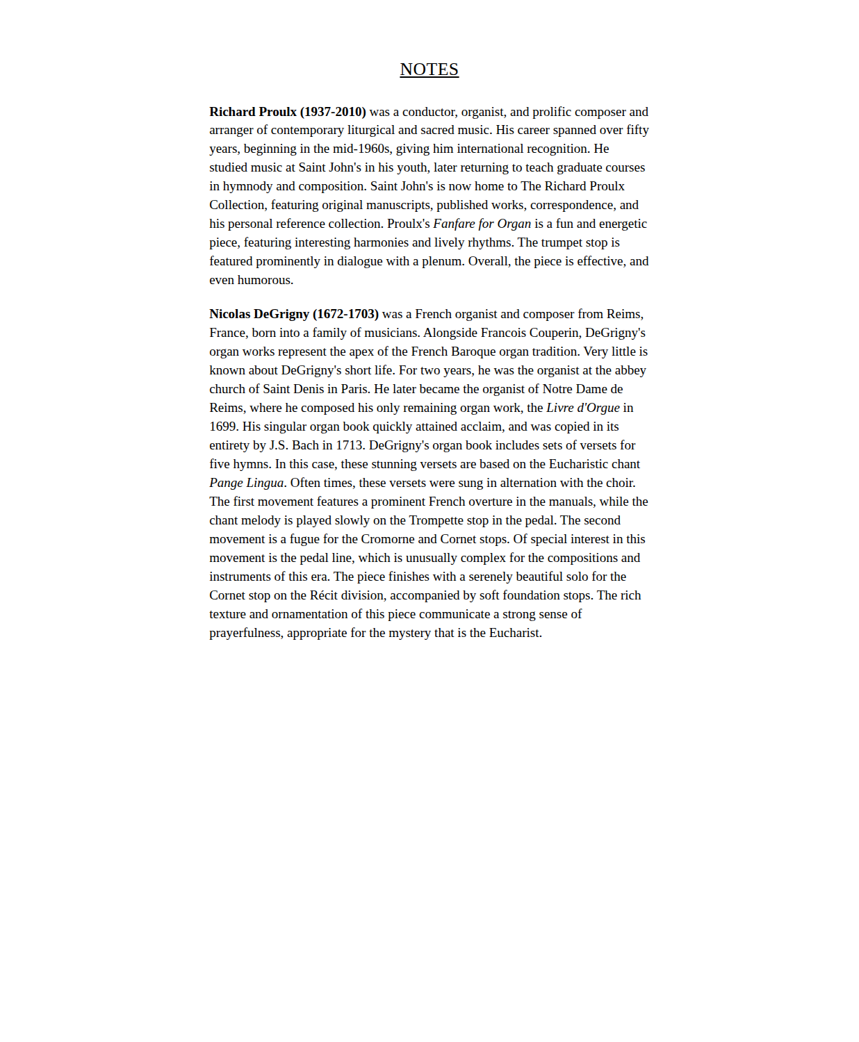NOTES
Richard Proulx (1937-2010) was a conductor, organist, and prolific composer and arranger of contemporary liturgical and sacred music. His career spanned over fifty years, beginning in the mid-1960s, giving him international recognition. He studied music at Saint John's in his youth, later returning to teach graduate courses in hymnody and composition. Saint John's is now home to The Richard Proulx Collection, featuring original manuscripts, published works, correspondence, and his personal reference collection. Proulx's Fanfare for Organ is a fun and energetic piece, featuring interesting harmonies and lively rhythms. The trumpet stop is featured prominently in dialogue with a plenum. Overall, the piece is effective, and even humorous.
Nicolas DeGrigny (1672-1703) was a French organist and composer from Reims, France, born into a family of musicians. Alongside Francois Couperin, DeGrigny's organ works represent the apex of the French Baroque organ tradition. Very little is known about DeGrigny's short life. For two years, he was the organist at the abbey church of Saint Denis in Paris. He later became the organist of Notre Dame de Reims, where he composed his only remaining organ work, the Livre d'Orgue in 1699. His singular organ book quickly attained acclaim, and was copied in its entirety by J.S. Bach in 1713. DeGrigny's organ book includes sets of versets for five hymns. In this case, these stunning versets are based on the Eucharistic chant Pange Lingua. Often times, these versets were sung in alternation with the choir. The first movement features a prominent French overture in the manuals, while the chant melody is played slowly on the Trompette stop in the pedal. The second movement is a fugue for the Cromorne and Cornet stops. Of special interest in this movement is the pedal line, which is unusually complex for the compositions and instruments of this era. The piece finishes with a serenely beautiful solo for the Cornet stop on the Récit division, accompanied by soft foundation stops. The rich texture and ornamentation of this piece communicate a strong sense of prayerfulness, appropriate for the mystery that is the Eucharist.